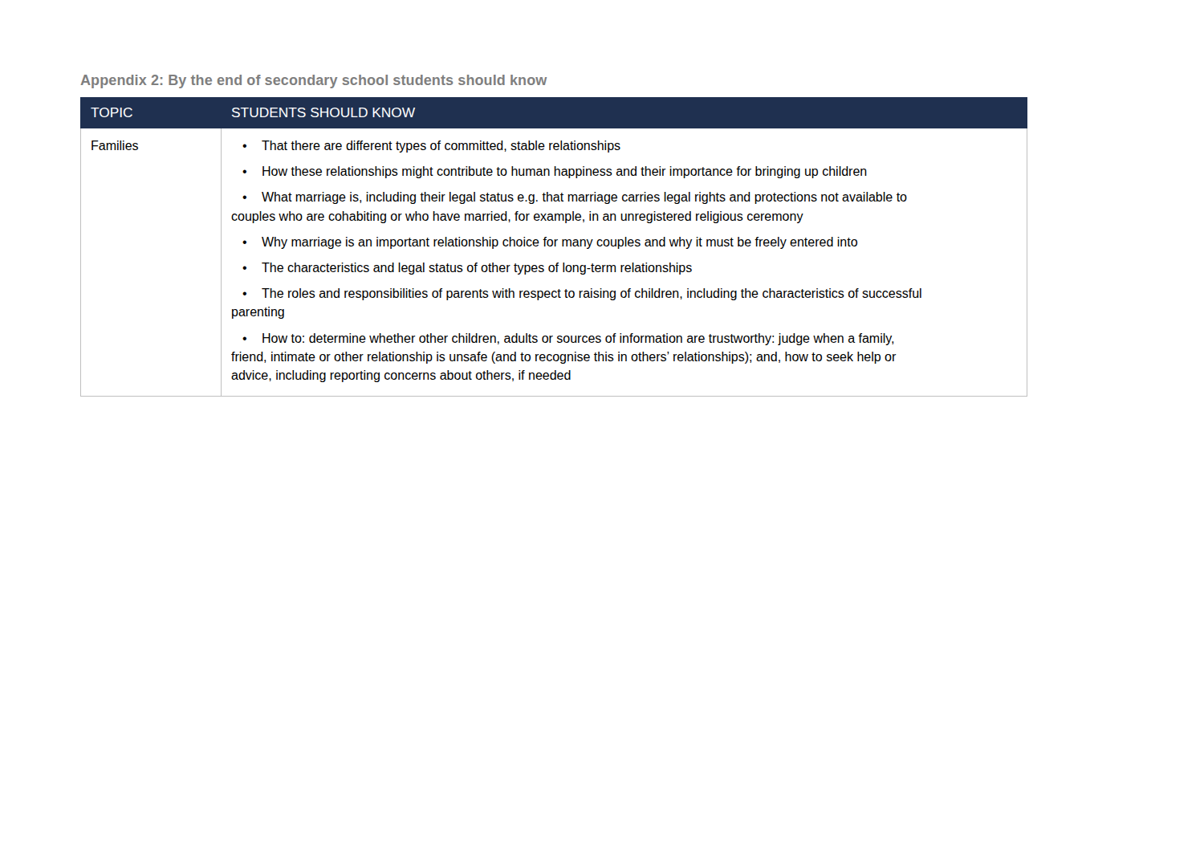Appendix 2: By the end of secondary school students should know
| TOPIC | STUDENTS SHOULD KNOW |
| --- | --- |
| Families | That there are different types of committed, stable relationships How these relationships might contribute to human happiness and their importance for bringing up children What marriage is, including their legal status e.g. that marriage carries legal rights and protections not available to couples who are cohabiting or who have married, for example, in an unregistered religious ceremony Why marriage is an important relationship choice for many couples and why it must be freely entered into The characteristics and legal status of other types of long-term relationships The roles and responsibilities of parents with respect to raising of children, including the characteristics of successful parenting How to: determine whether other children, adults or sources of information are trustworthy: judge when a family, friend, intimate or other relationship is unsafe (and to recognise this in others’ relationships); and, how to seek help or advice, including reporting concerns about others, if needed |